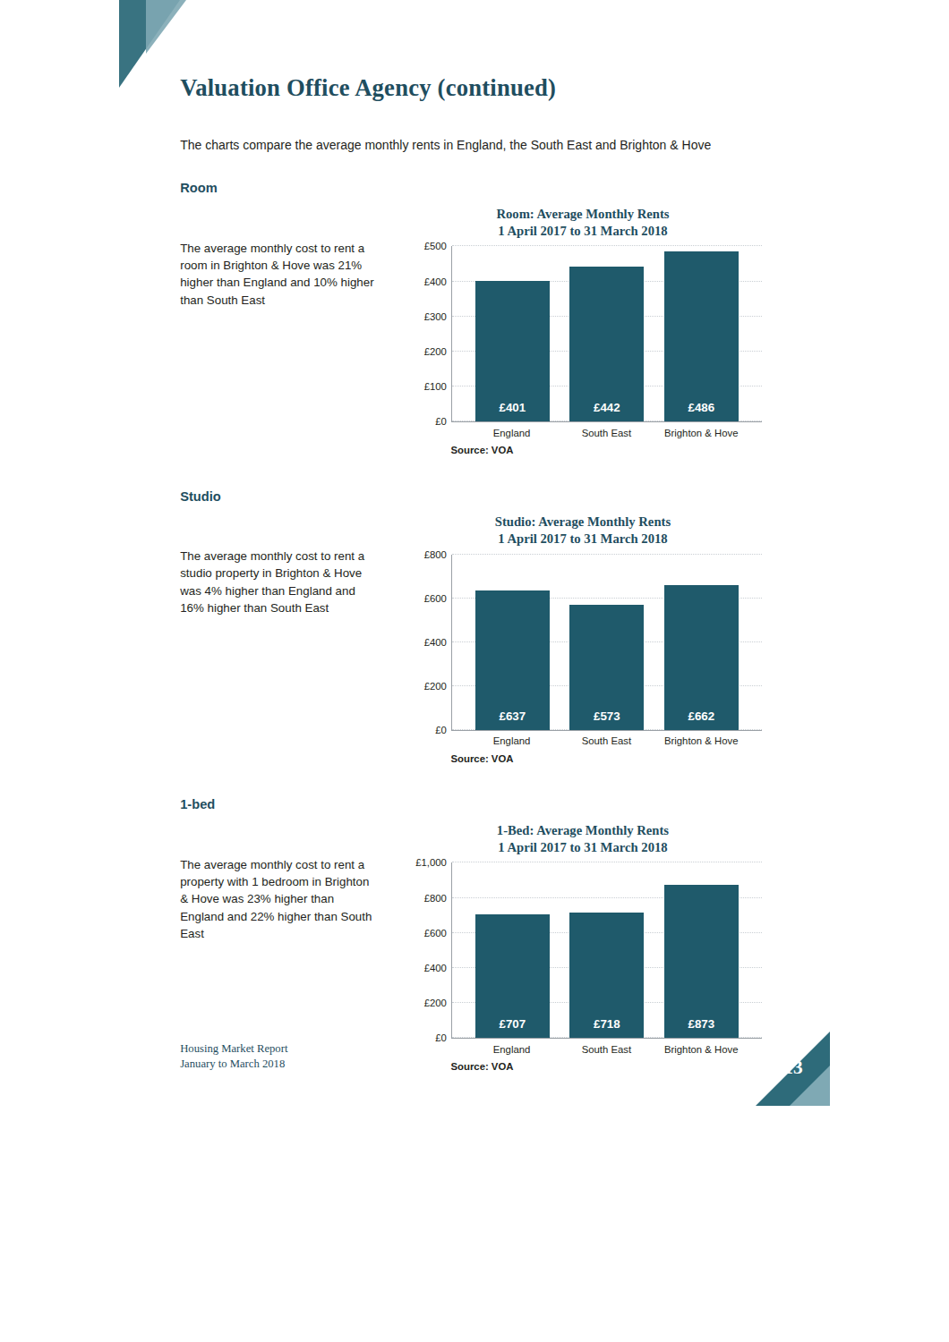Valuation Office Agency (continued)
The charts compare the average monthly rents in England, the South East and Brighton & Hove
Room
The average monthly cost to rent a room in Brighton & Hove was 21% higher than England and 10% higher than South East
Room: Average Monthly Rents
1 April 2017 to 31 March 2018
£0
£100
£200
£300
£400
£500
£401
£442
£486
England South East Brighton & Hove
Source: VOA
Studio
The average monthly cost to rent a studio property in Brighton & Hove was 4% higher than England and 16% higher than South East
Studio: Average Monthly Rents
1 April 2017 to 31 March 2018
£0
£200
£400
£600
£800
£637
£573
£662
England South East Brighton & Hove
Source: VOA
1-bed
The average monthly cost to rent a property with 1 bedroom in Brighton & Hove was 23% higher than England and 22% higher than South East
1-Bed: Average Monthly Rents
1 April 2017 to 31 March 2018
£0
£200
£400
£600
£800
£1,000
£707
£718
£873
England South East Brighton & Hove
Source: VOA
Housing Market Report
January to March 2018
13